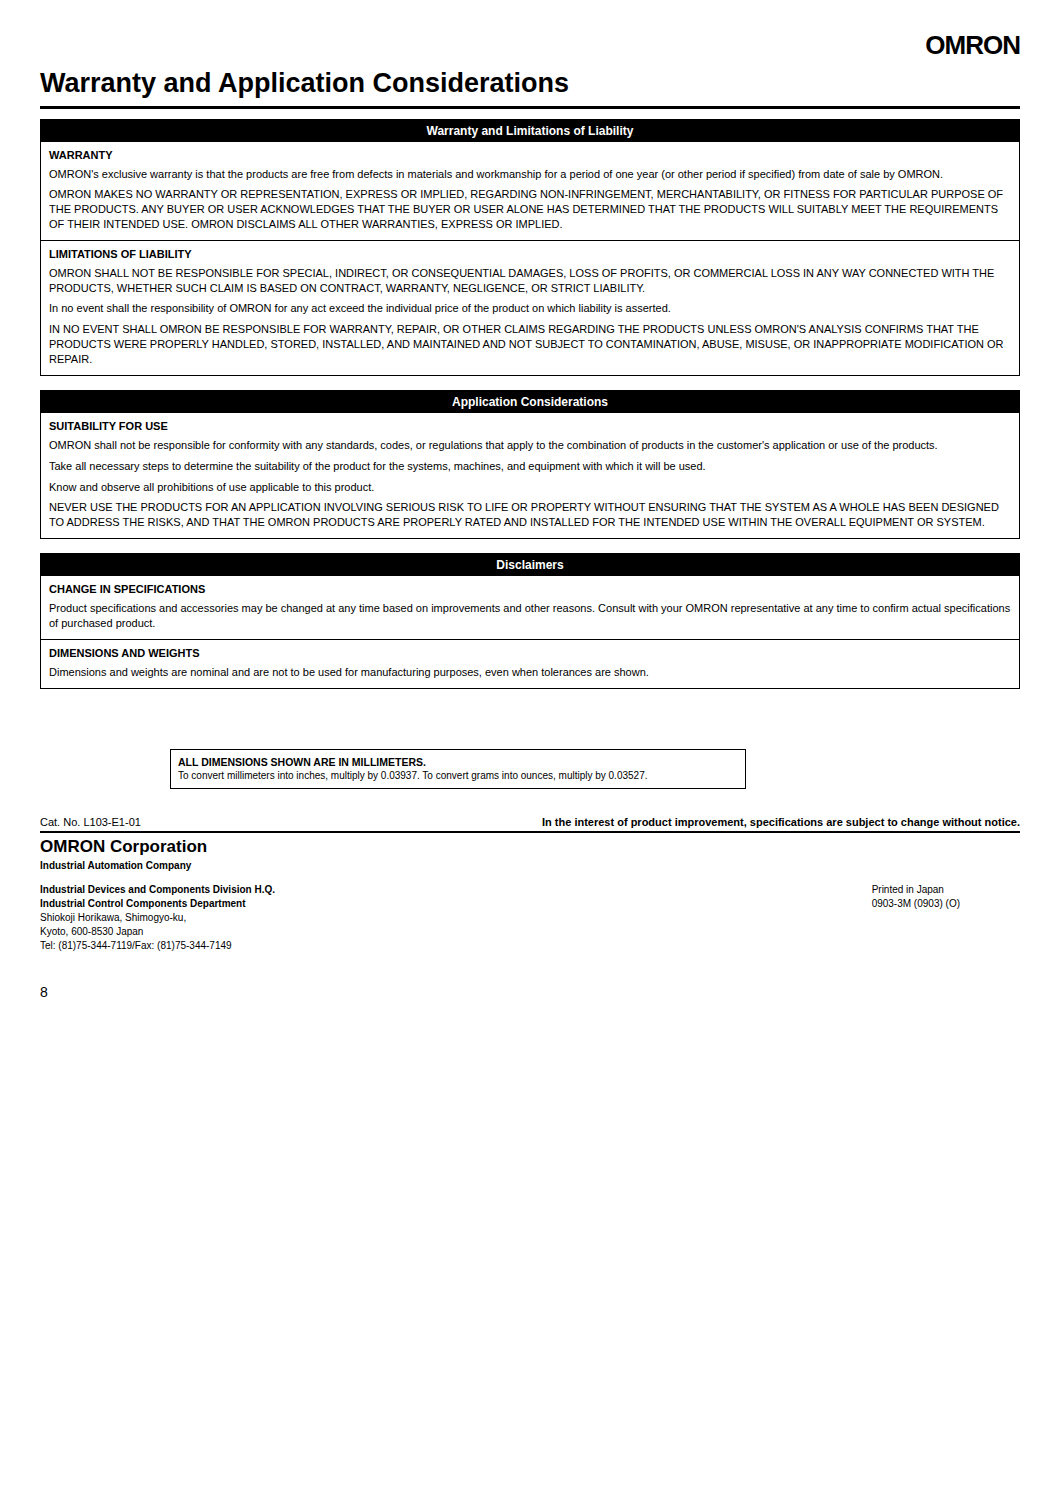OMRON
Warranty and Application Considerations
Warranty and Limitations of Liability
WARRANTY
OMRON's exclusive warranty is that the products are free from defects in materials and workmanship for a period of one year (or other period if specified) from date of sale by OMRON.
OMRON MAKES NO WARRANTY OR REPRESENTATION, EXPRESS OR IMPLIED, REGARDING NON-INFRINGEMENT, MERCHANTABILITY, OR FITNESS FOR PARTICULAR PURPOSE OF THE PRODUCTS. ANY BUYER OR USER ACKNOWLEDGES THAT THE BUYER OR USER ALONE HAS DETERMINED THAT THE PRODUCTS WILL SUITABLY MEET THE REQUIREMENTS OF THEIR INTENDED USE. OMRON DISCLAIMS ALL OTHER WARRANTIES, EXPRESS OR IMPLIED.
LIMITATIONS OF LIABILITY
OMRON SHALL NOT BE RESPONSIBLE FOR SPECIAL, INDIRECT, OR CONSEQUENTIAL DAMAGES, LOSS OF PROFITS, OR COMMERCIAL LOSS IN ANY WAY CONNECTED WITH THE PRODUCTS, WHETHER SUCH CLAIM IS BASED ON CONTRACT, WARRANTY, NEGLIGENCE, OR STRICT LIABILITY.
In no event shall the responsibility of OMRON for any act exceed the individual price of the product on which liability is asserted.
IN NO EVENT SHALL OMRON BE RESPONSIBLE FOR WARRANTY, REPAIR, OR OTHER CLAIMS REGARDING THE PRODUCTS UNLESS OMRON'S ANALYSIS CONFIRMS THAT THE PRODUCTS WERE PROPERLY HANDLED, STORED, INSTALLED, AND MAINTAINED AND NOT SUBJECT TO CONTAMINATION, ABUSE, MISUSE, OR INAPPROPRIATE MODIFICATION OR REPAIR.
Application Considerations
SUITABILITY FOR USE
OMRON shall not be responsible for conformity with any standards, codes, or regulations that apply to the combination of products in the customer's application or use of the products.
Take all necessary steps to determine the suitability of the product for the systems, machines, and equipment with which it will be used.
Know and observe all prohibitions of use applicable to this product.
NEVER USE THE PRODUCTS FOR AN APPLICATION INVOLVING SERIOUS RISK TO LIFE OR PROPERTY WITHOUT ENSURING THAT THE SYSTEM AS A WHOLE HAS BEEN DESIGNED TO ADDRESS THE RISKS, AND THAT THE OMRON PRODUCTS ARE PROPERLY RATED AND INSTALLED FOR THE INTENDED USE WITHIN THE OVERALL EQUIPMENT OR SYSTEM.
Disclaimers
CHANGE IN SPECIFICATIONS
Product specifications and accessories may be changed at any time based on improvements and other reasons. Consult with your OMRON representative at any time to confirm actual specifications of purchased product.
DIMENSIONS AND WEIGHTS
Dimensions and weights are nominal and are not to be used for manufacturing purposes, even when tolerances are shown.
ALL DIMENSIONS SHOWN ARE IN MILLIMETERS.
To convert millimeters into inches, multiply by 0.03937. To convert grams into ounces, multiply by 0.03527.
Cat. No. L103-E1-01
In the interest of product improvement, specifications are subject to change without notice.
OMRON Corporation
Industrial Automation Company
Industrial Devices and Components Division H.Q.
Industrial Control Components Department
Shiokoji Horikawa, Shimogyo-ku,
Kyoto, 600-8530 Japan
Tel: (81)75-344-7119/Fax: (81)75-344-7149
Printed in Japan
0903-3M (0903) (O)
8